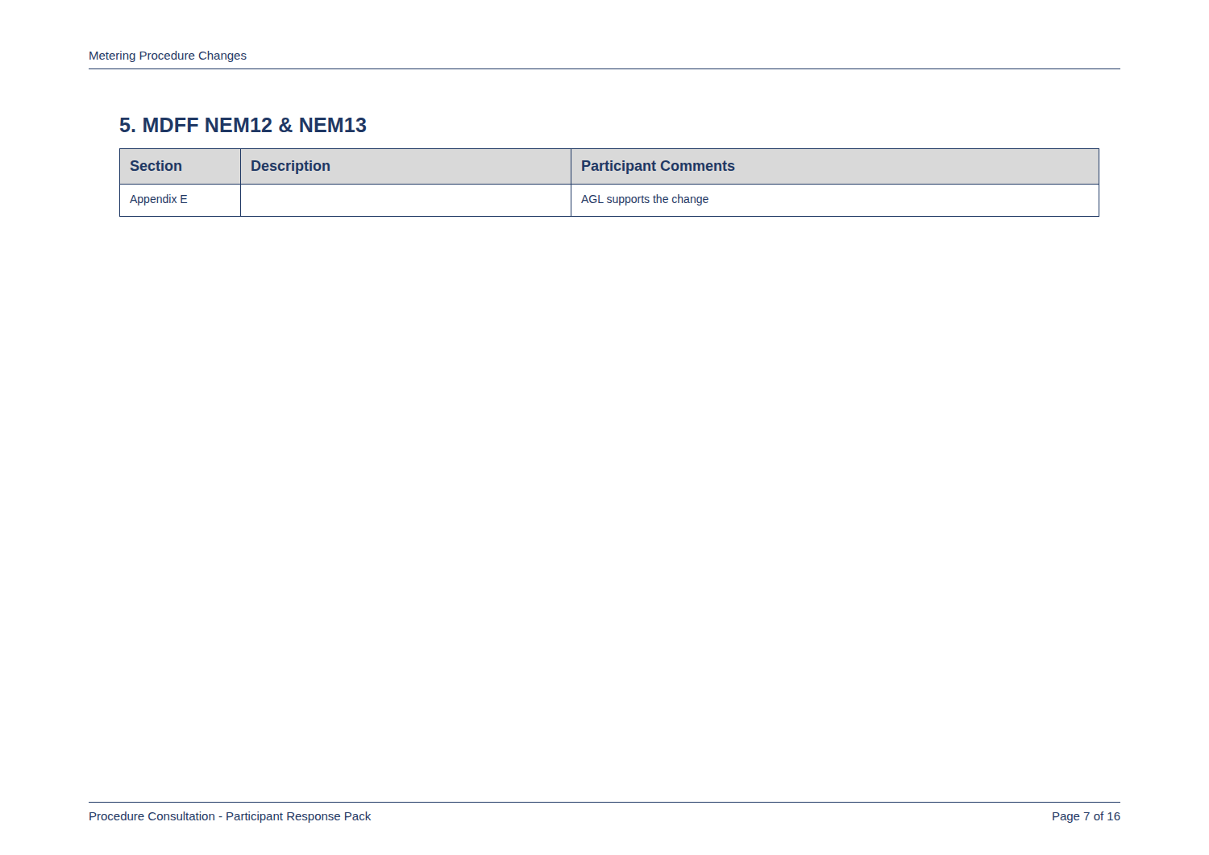Metering Procedure Changes
5. MDFF NEM12 & NEM13
| Section | Description | Participant Comments |
| --- | --- | --- |
| Appendix E | | AGL supports the change |
Procedure Consultation - Participant Response Pack Page 7 of 16